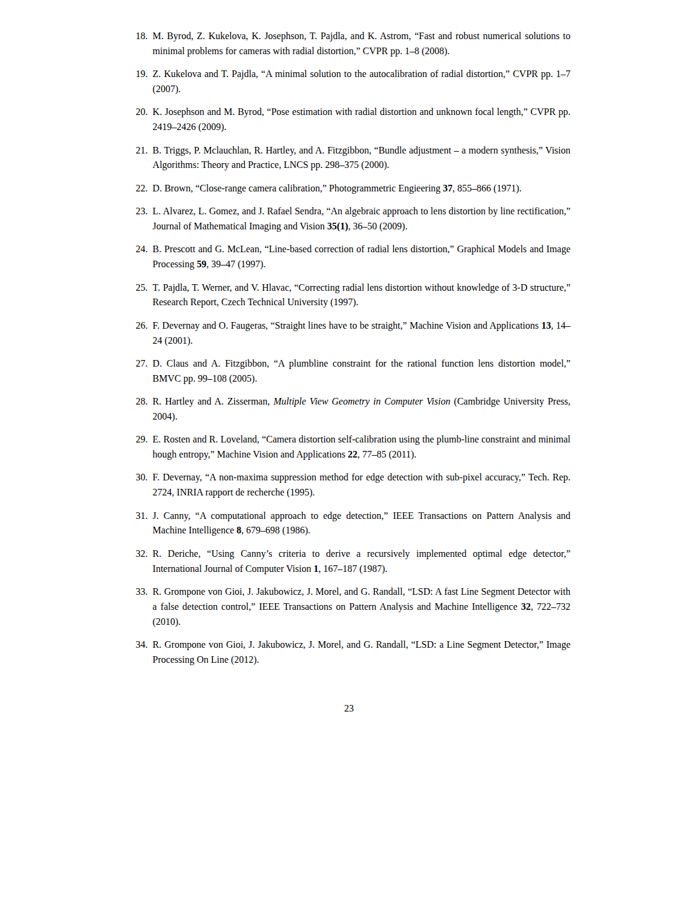M. Byrod, Z. Kukelova, K. Josephson, T. Pajdla, and K. Astrom, “Fast and robust numerical solutions to minimal problems for cameras with radial distortion,” CVPR pp. 1–8 (2008).
Z. Kukelova and T. Pajdla, “A minimal solution to the autocalibration of radial distortion,” CVPR pp. 1–7 (2007).
K. Josephson and M. Byrod, “Pose estimation with radial distortion and unknown focal length,” CVPR pp. 2419–2426 (2009).
B. Triggs, P. Mclauchlan, R. Hartley, and A. Fitzgibbon, “Bundle adjustment – a modern synthesis,” Vision Algorithms: Theory and Practice, LNCS pp. 298–375 (2000).
D. Brown, “Close-range camera calibration,” Photogrammetric Engieering 37, 855–866 (1971).
L. Alvarez, L. Gomez, and J. Rafael Sendra, “An algebraic approach to lens distortion by line rectification,” Journal of Mathematical Imaging and Vision 35(1), 36–50 (2009).
B. Prescott and G. McLean, “Line-based correction of radial lens distortion,” Graphical Models and Image Processing 59, 39–47 (1997).
T. Pajdla, T. Werner, and V. Hlavac, “Correcting radial lens distortion without knowledge of 3-D structure,” Research Report, Czech Technical University (1997).
F. Devernay and O. Faugeras, “Straight lines have to be straight,” Machine Vision and Applications 13, 14–24 (2001).
D. Claus and A. Fitzgibbon, “A plumbline constraint for the rational function lens distortion model,” BMVC pp. 99–108 (2005).
R. Hartley and A. Zisserman, Multiple View Geometry in Computer Vision (Cambridge University Press, 2004).
E. Rosten and R. Loveland, “Camera distortion self-calibration using the plumb-line constraint and minimal hough entropy,” Machine Vision and Applications 22, 77–85 (2011).
F. Devernay, “A non-maxima suppression method for edge detection with sub-pixel accuracy,” Tech. Rep. 2724, INRIA rapport de recherche (1995).
J. Canny, “A computational approach to edge detection,” IEEE Transactions on Pattern Analysis and Machine Intelligence 8, 679–698 (1986).
R. Deriche, “Using Canny’s criteria to derive a recursively implemented optimal edge detector,” International Journal of Computer Vision 1, 167–187 (1987).
R. Grompone von Gioi, J. Jakubowicz, J. Morel, and G. Randall, “LSD: A fast Line Segment Detector with a false detection control,” IEEE Transactions on Pattern Analysis and Machine Intelligence 32, 722–732 (2010).
R. Grompone von Gioi, J. Jakubowicz, J. Morel, and G. Randall, “LSD: a Line Segment Detector,” Image Processing On Line (2012).
23